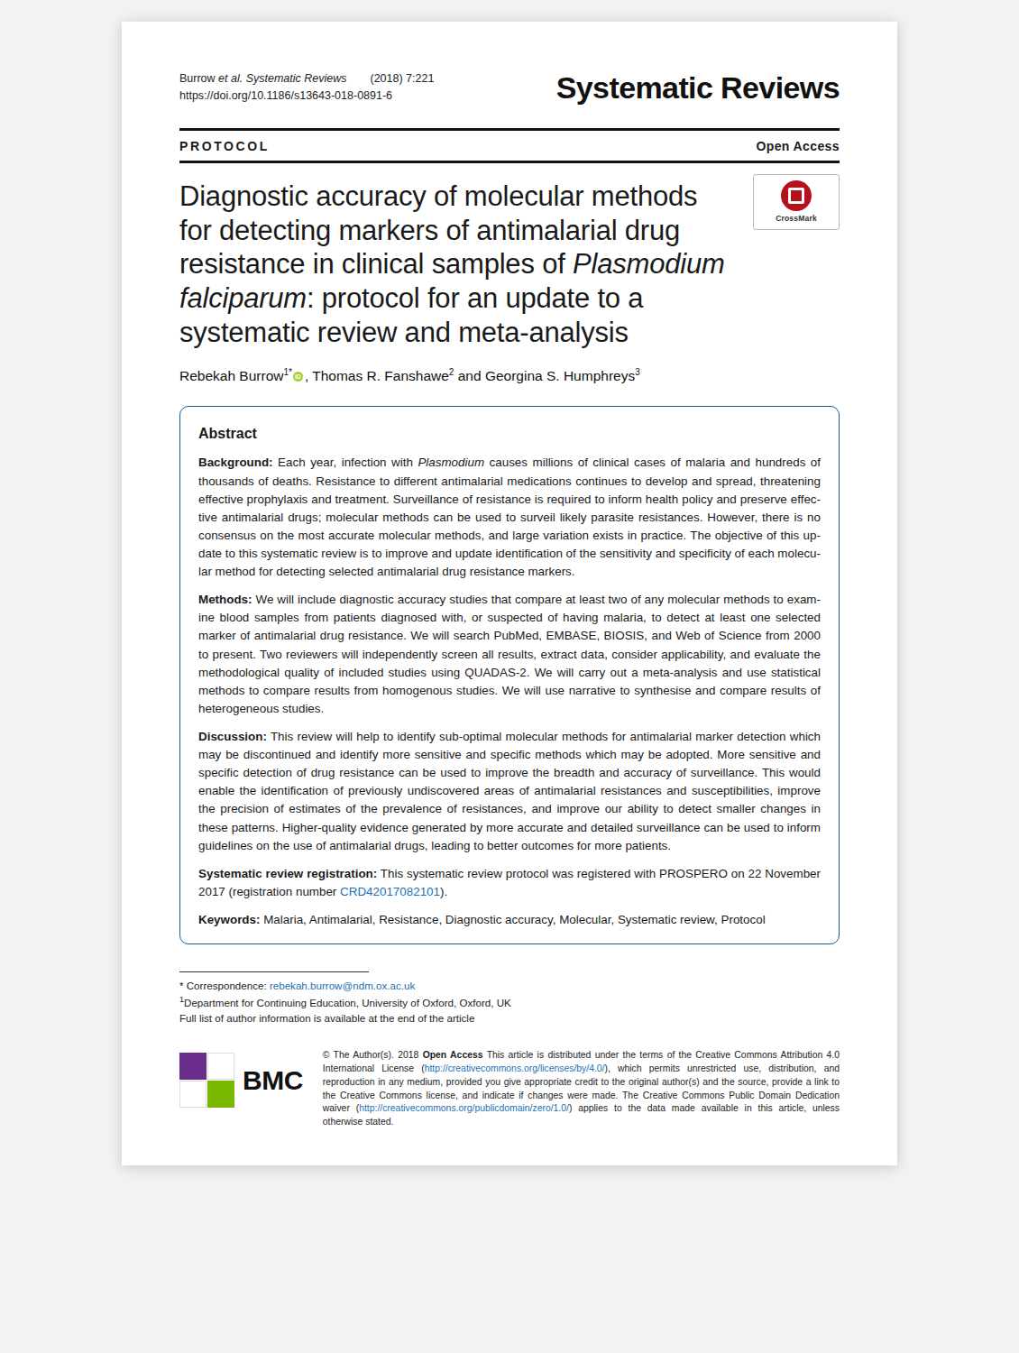Burrow et al. Systematic Reviews (2018) 7:221
https://doi.org/10.1186/s13643-018-0891-6
Systematic Reviews
Protocol
Open Access
CrossMark
Diagnostic accuracy of molecular methods for detecting markers of antimalarial drug resistance in clinical samples of Plasmodium falciparum: protocol for an update to a systematic review and meta-analysis
Rebekah Burrow1* , Thomas R. Fanshawe2 and Georgina S. Humphreys3
Abstract
Background: Each year, infection with Plasmodium causes millions of clinical cases of malaria and hundreds of thousands of deaths. Resistance to different antimalarial medications continues to develop and spread, threatening effective prophylaxis and treatment. Surveillance of resistance is required to inform health policy and preserve effective antimalarial drugs; molecular methods can be used to surveil likely parasite resistances. However, there is no consensus on the most accurate molecular methods, and large variation exists in practice. The objective of this update to this systematic review is to improve and update identification of the sensitivity and specificity of each molecular method for detecting selected antimalarial drug resistance markers.
Methods: We will include diagnostic accuracy studies that compare at least two of any molecular methods to examine blood samples from patients diagnosed with, or suspected of having malaria, to detect at least one selected marker of antimalarial drug resistance. We will search PubMed, EMBASE, BIOSIS, and Web of Science from 2000 to present. Two reviewers will independently screen all results, extract data, consider applicability, and evaluate the methodological quality of included studies using QUADAS-2. We will carry out a meta-analysis and use statistical methods to compare results from homogenous studies. We will use narrative to synthesise and compare results of heterogeneous studies.
Discussion: This review will help to identify sub-optimal molecular methods for antimalarial marker detection which may be discontinued and identify more sensitive and specific methods which may be adopted. More sensitive and specific detection of drug resistance can be used to improve the breadth and accuracy of surveillance. This would enable the identification of previously undiscovered areas of antimalarial resistances and susceptibilities, improve the precision of estimates of the prevalence of resistances, and improve our ability to detect smaller changes in these patterns. Higher-quality evidence generated by more accurate and detailed surveillance can be used to inform guidelines on the use of antimalarial drugs, leading to better outcomes for more patients.
Systematic review registration: This systematic review protocol was registered with PROSPERO on 22 November 2017 (registration number CRD42017082101).
Keywords: Malaria, Antimalarial, Resistance, Diagnostic accuracy, Molecular, Systematic review, Protocol
* Correspondence: rebekah.burrow@ndm.ox.ac.uk
1Department for Continuing Education, University of Oxford, Oxford, UK
Full list of author information is available at the end of the article
BMC
© The Author(s). 2018 Open Access This article is distributed under the terms of the Creative Commons Attribution 4.0 International License (http://creativecommons.org/licenses/by/4.0/), which permits unrestricted use, distribution, and reproduction in any medium, provided you give appropriate credit to the original author(s) and the source, provide a link to the Creative Commons license, and indicate if changes were made. The Creative Commons Public Domain Dedication waiver (http://creativecommons.org/publicdomain/zero/1.0/) applies to the data made available in this article, unless otherwise stated.